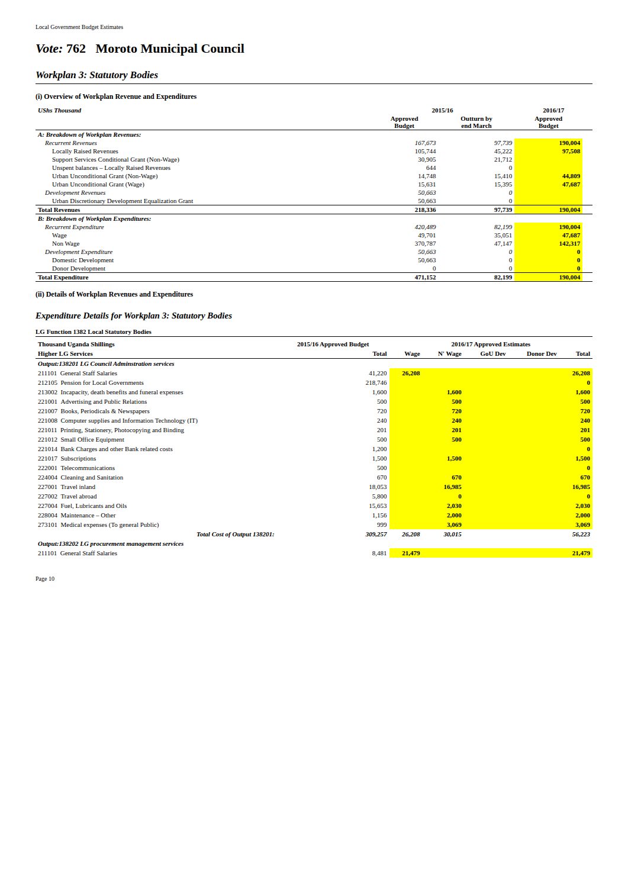Local Government Budget Estimates
Vote: 762 Moroto Municipal Council
Workplan 3: Statutory Bodies
(i) Overview of Workplan Revenue and Expenditures
| UShs Thousand | 2015/16 | 2016/17 |
| | Approved Budget | Outturn by end March | Approved Budget | |
| A: Breakdown of Workplan Revenues: | | | | |
| Recurrent Revenues | 167,673 | 97,739 | 190,004 | |
| Locally Raised Revenues | 105,744 | 45,222 | 97,508 | |
| Support Services Conditional Grant (Non-Wage) | 30,905 | 21,712 | | |
| Unspent balances – Locally Raised Revenues | 644 | 0 | | |
| Urban Unconditional Grant (Non-Wage) | 14,748 | 15,410 | 44,809 | |
| Urban Unconditional Grant (Wage) | 15,631 | 15,395 | 47,687 | |
| Development Revenues | 50,663 | 0 | | |
| Urban Discretionary Development Equalization Grant | 50,663 | 0 | | |
| Total Revenues | 218,336 | 97,739 | 190,004 | |
| B: Breakdown of Workplan Expenditures: | | | | |
| Recurrent Expenditure | 420,489 | 82,199 | 190,004 | |
| Wage | 49,701 | 35,051 | 47,687 | |
| Non Wage | 370,787 | 47,147 | 142,317 | |
| Development Expenditure | 50,663 | 0 | 0 | |
| Domestic Development | 50,663 | 0 | 0 | |
| Donor Development | 0 | 0 | 0 | |
| Total Expenditure | 471,152 | 82,199 | 190,004 | |
(ii) Details of Workplan Revenues and Expenditures
Expenditure Details for Workplan 3: Statutory Bodies
LG Function 1382 Local Statutory Bodies
| Thousand Uganda Shillings | 2015/16 Approved Budget | 2016/17 Approved Estimates |
| --- | --- | --- |
| Higher LG Services | Total | Wage | N' Wage | GoU Dev | Donor Dev | Total |
| Output:138201 LG Council Adminstration services |
| 211101 General Staff Salaries | 41,220 | 26,208 | | | | 26,208 |
| 212105 Pension for Local Governments | 218,746 | | | | | 0 |
| 213002 Incapacity, death benefits and funeral expenses | 1,600 | | 1,600 | | | 1,600 |
| 221001 Advertising and Public Relations | 500 | | 500 | | | 500 |
| 221007 Books, Periodicals & Newspapers | 720 | | 720 | | | 720 |
| 221008 Computer supplies and Information Technology (IT) | 240 | | 240 | | | 240 |
| 221011 Printing, Stationery, Photocopying and Binding | 201 | | 201 | | | 201 |
| 221012 Small Office Equipment | 500 | | 500 | | | 500 |
| 221014 Bank Charges and other Bank related costs | 1,200 | | | | | 0 |
| 221017 Subscriptions | 1,500 | | 1,500 | | | 1,500 |
| 222001 Telecommunications | 500 | | | | | 0 |
| 224004 Cleaning and Sanitation | 670 | | 670 | | | 670 |
| 227001 Travel inland | 18,053 | | 16,985 | | | 16,985 |
| 227002 Travel abroad | 5,800 | | 0 | | | 0 |
| 227004 Fuel, Lubricants and Oils | 15,653 | | 2,030 | | | 2,030 |
| 228004 Maintenance – Other | 1,156 | | 2,000 | | | 2,000 |
| 273101 Medical expenses (To general Public) | 999 | | 3,069 | | | 3,069 |
| Total Cost of Output 138201: | 309,257 | 26,208 | 30,015 | | | 56,223 |
| Output:138202 LG procurement management services |
| 211101 General Staff Salaries | 8,481 | 21,479 | | | | 21,479 |
Page 10